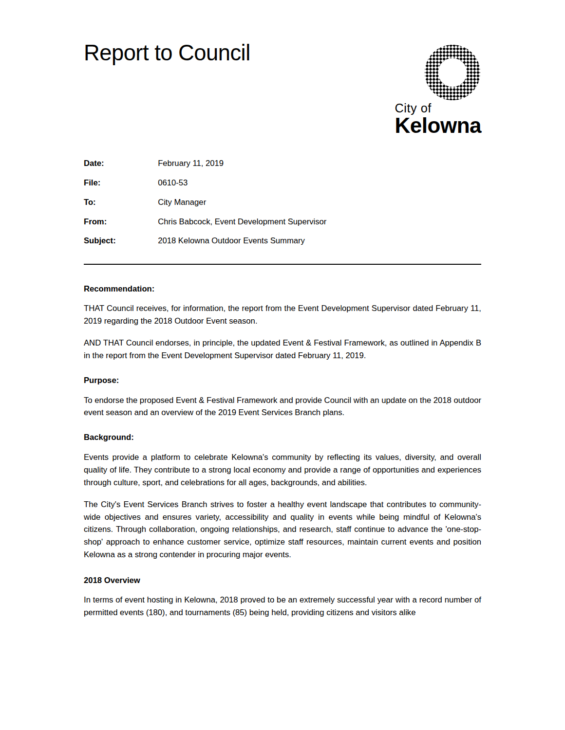Report to Council
City of
Kelowna
| Date: | February 11, 2019 |
| File: | 0610-53 |
| To: | City Manager |
| From: | Chris Babcock, Event Development Supervisor |
| Subject: | 2018 Kelowna Outdoor Events Summary |
Recommendation:
THAT Council receives, for information, the report from the Event Development Supervisor dated February 11, 2019 regarding the 2018 Outdoor Event season.
AND THAT Council endorses, in principle, the updated Event & Festival Framework, as outlined in Appendix B in the report from the Event Development Supervisor dated February 11, 2019.
Purpose:
To endorse the proposed Event & Festival Framework and provide Council with an update on the 2018 outdoor event season and an overview of the 2019 Event Services Branch plans.
Background:
Events provide a platform to celebrate Kelowna's community by reflecting its values, diversity, and overall quality of life. They contribute to a strong local economy and provide a range of opportunities and experiences through culture, sport, and celebrations for all ages, backgrounds, and abilities.
The City's Event Services Branch strives to foster a healthy event landscape that contributes to community-wide objectives and ensures variety, accessibility and quality in events while being mindful of Kelowna's citizens. Through collaboration, ongoing relationships, and research, staff continue to advance the 'one-stop-shop' approach to enhance customer service, optimize staff resources, maintain current events and position Kelowna as a strong contender in procuring major events.
2018 Overview
In terms of event hosting in Kelowna, 2018 proved to be an extremely successful year with a record number of permitted events (180), and tournaments (85) being held, providing citizens and visitors alike